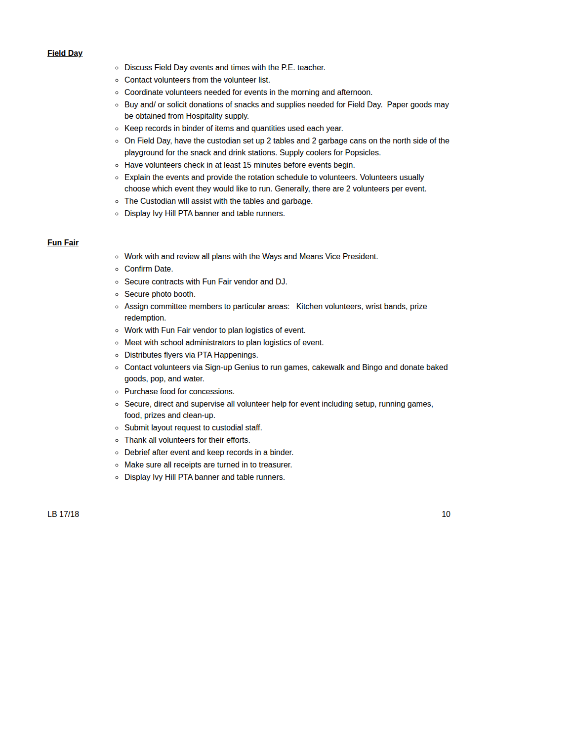Field Day
Discuss Field Day events and times with the P.E. teacher.
Contact volunteers from the volunteer list.
Coordinate volunteers needed for events in the morning and afternoon.
Buy and/ or solicit donations of snacks and supplies needed for Field Day. Paper goods may be obtained from Hospitality supply.
Keep records in binder of items and quantities used each year.
On Field Day, have the custodian set up 2 tables and 2 garbage cans on the north side of the playground for the snack and drink stations. Supply coolers for Popsicles.
Have volunteers check in at least 15 minutes before events begin.
Explain the events and provide the rotation schedule to volunteers. Volunteers usually choose which event they would like to run. Generally, there are 2 volunteers per event.
The Custodian will assist with the tables and garbage.
Display Ivy Hill PTA banner and table runners.
Fun Fair
Work with and review all plans with the Ways and Means Vice President.
Confirm Date.
Secure contracts with Fun Fair vendor and DJ.
Secure photo booth.
Assign committee members to particular areas: Kitchen volunteers, wrist bands, prize redemption.
Work with Fun Fair vendor to plan logistics of event.
Meet with school administrators to plan logistics of event.
Distributes flyers via PTA Happenings.
Contact volunteers via Sign-up Genius to run games, cakewalk and Bingo and donate baked goods, pop, and water.
Purchase food for concessions.
Secure, direct and supervise all volunteer help for event including setup, running games, food, prizes and clean-up.
Submit layout request to custodial staff.
Thank all volunteers for their efforts.
Debrief after event and keep records in a binder.
Make sure all receipts are turned in to treasurer.
Display Ivy Hill PTA banner and table runners.
LB 17/18 10